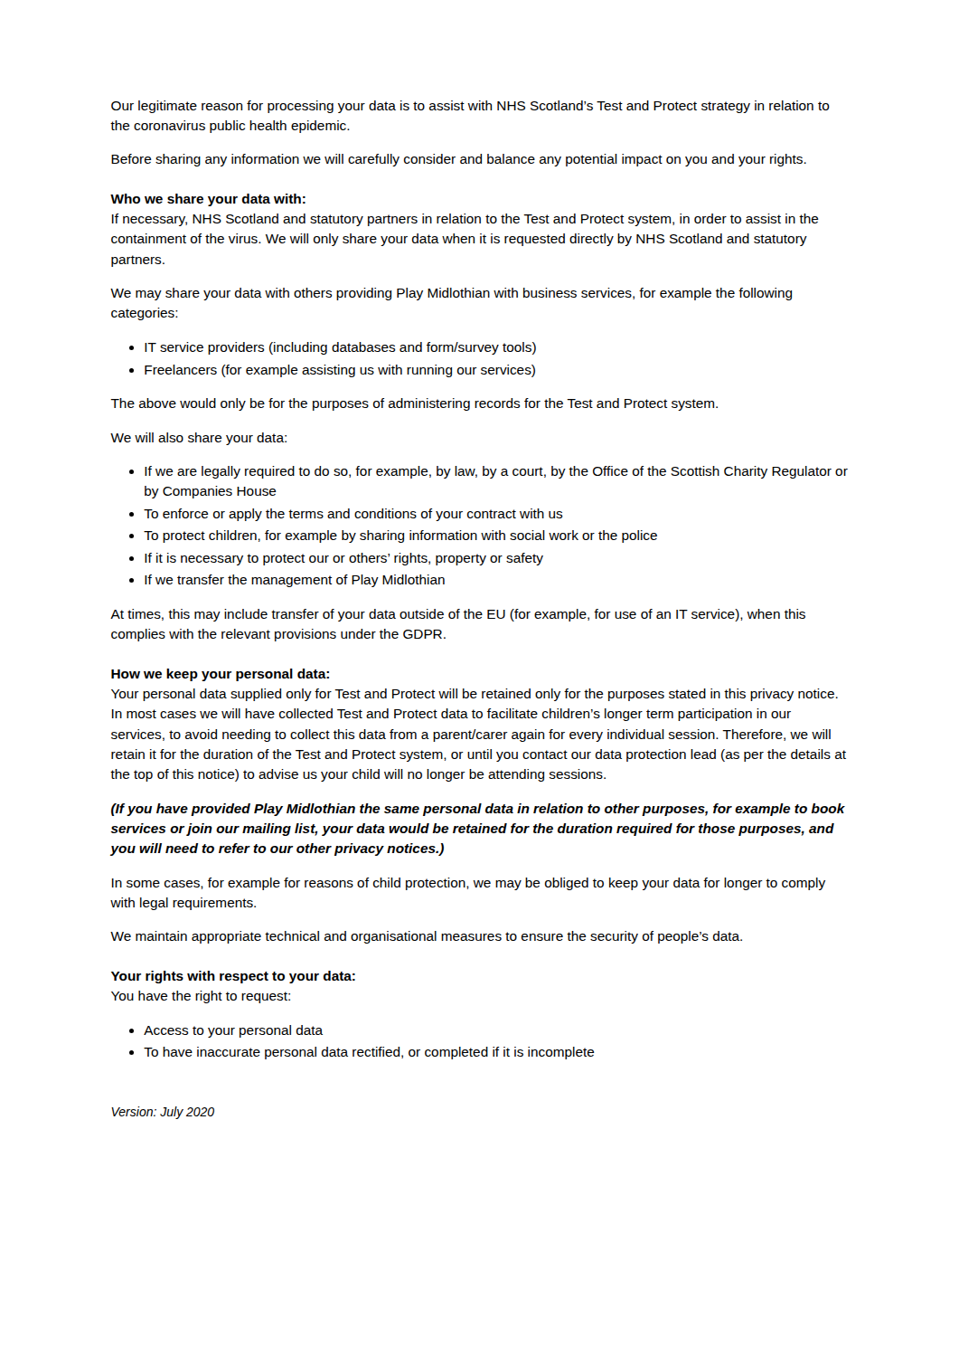Our legitimate reason for processing your data is to assist with NHS Scotland’s Test and Protect strategy in relation to the coronavirus public health epidemic.
Before sharing any information we will carefully consider and balance any potential impact on you and your rights.
Who we share your data with:
If necessary, NHS Scotland and statutory partners in relation to the Test and Protect system, in order to assist in the containment of the virus. We will only share your data when it is requested directly by NHS Scotland and statutory partners.
We may share your data with others providing Play Midlothian with business services, for example the following categories:
IT service providers (including databases and form/survey tools)
Freelancers (for example assisting us with running our services)
The above would only be for the purposes of administering records for the Test and Protect system.
We will also share your data:
If we are legally required to do so, for example, by law, by a court, by the Office of the Scottish Charity Regulator or by Companies House
To enforce or apply the terms and conditions of your contract with us
To protect children, for example by sharing information with social work or the police
If it is necessary to protect our or others’ rights, property or safety
If we transfer the management of Play Midlothian
At times, this may include transfer of your data outside of the EU (for example, for use of an IT service), when this complies with the relevant provisions under the GDPR.
How we keep your personal data:
Your personal data supplied only for Test and Protect will be retained only for the purposes stated in this privacy notice. In most cases we will have collected Test and Protect data to facilitate children’s longer term participation in our services, to avoid needing to collect this data from a parent/carer again for every individual session. Therefore, we will retain it for the duration of the Test and Protect system, or until you contact our data protection lead (as per the details at the top of this notice) to advise us your child will no longer be attending sessions.
(If you have provided Play Midlothian the same personal data in relation to other purposes, for example to book services or join our mailing list, your data would be retained for the duration required for those purposes, and you will need to refer to our other privacy notices.)
In some cases, for example for reasons of child protection, we may be obliged to keep your data for longer to comply with legal requirements.
We maintain appropriate technical and organisational measures to ensure the security of people’s data.
Your rights with respect to your data:
You have the right to request:
Access to your personal data
To have inaccurate personal data rectified, or completed if it is incomplete
Version: July 2020